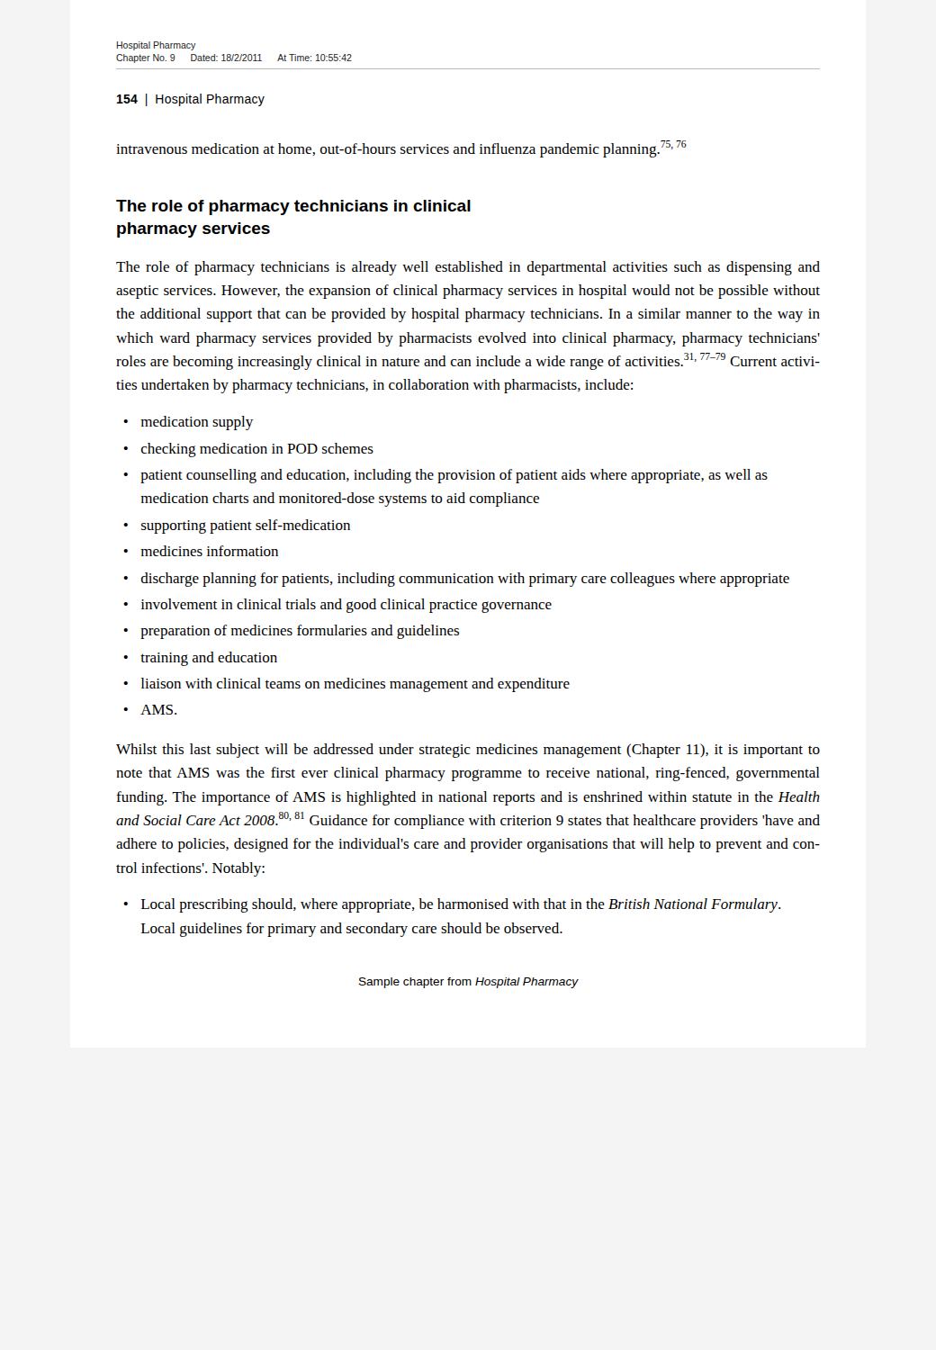Hospital Pharmacy
Chapter No. 9 Dated: 18/2/2011 At Time: 10:55:42
154|Hospital Pharmacy
intravenous medication at home, out-of-hours services and influenza pandemic planning.75, 76
The role of pharmacy technicians in clinical
pharmacy services
The role of pharmacy technicians is already well established in departmental activities such as dispensing and aseptic services. However, the expansion of clinical pharmacy services in hospital would not be possible without the additional support that can be provided by hospital pharmacy technicians. In a similar manner to the way in which ward pharmacy services provided by pharmacists evolved into clinical pharmacy, pharmacy technicians' roles are becoming increasingly clinical in nature and can include a wide range of activities.31, 77–79 Current activities undertaken by pharmacy technicians, in collaboration with pharmacists, include:
medication supply
checking medication in POD schemes
patient counselling and education, including the provision of patient aids where appropriate, as well as medication charts and monitored-dose systems to aid compliance
supporting patient self-medication
medicines information
discharge planning for patients, including communication with primary care colleagues where appropriate
involvement in clinical trials and good clinical practice governance
preparation of medicines formularies and guidelines
training and education
liaison with clinical teams on medicines management and expenditure
AMS.
Whilst this last subject will be addressed under strategic medicines management (Chapter 11), it is important to note that AMS was the first ever clinical pharmacy programme to receive national, ring-fenced, governmental funding. The importance of AMS is highlighted in national reports and is enshrined within statute in the Health and Social Care Act 2008.80, 81 Guidance for compliance with criterion 9 states that healthcare providers 'have and adhere to policies, designed for the individual's care and provider organisations that will help to prevent and control infections'. Notably:
Local prescribing should, where appropriate, be harmonised with that in the British National Formulary. Local guidelines for primary and secondary care should be observed.
Sample chapter from Hospital Pharmacy